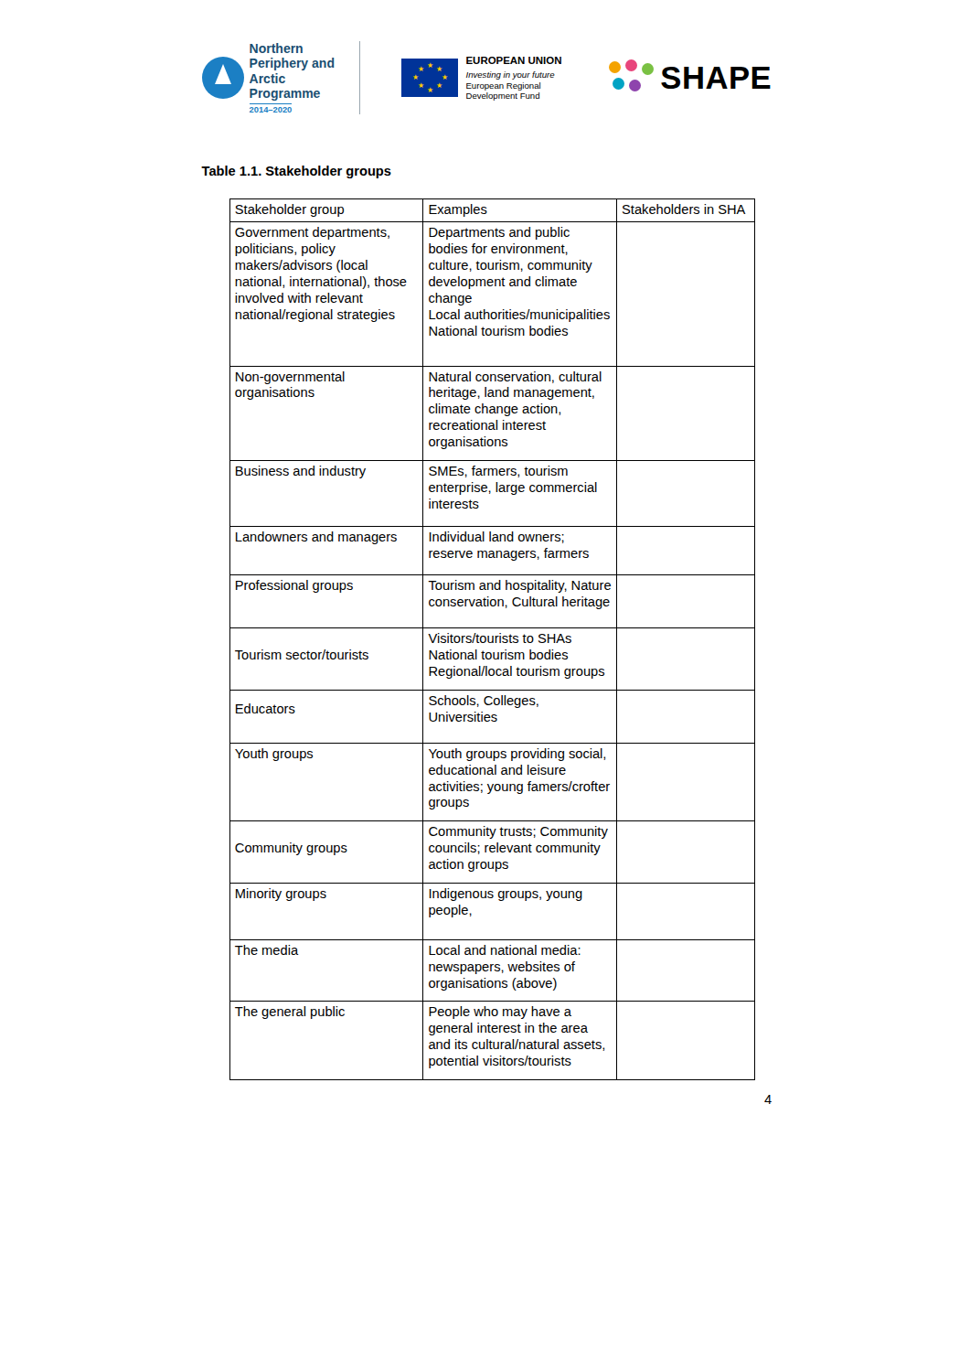Northern Periphery and Arctic Programme 2014–2020
★ ★ ★ ★ ★ ★ ★ ★
EUROPEAN UNION Investing in your future
European Regional Development Fund
SHAPE
Table 1.1. Stakeholder groups
| Stakeholder group | Examples | Stakeholders in SHA |
| --- | --- | --- |
| Government departments, politicians, policy makers/advisors (local national, international), those involved with relevant national/regional strategies | Departments and public bodies for environment, culture, tourism, community development and climate change Local authorities/municipalities National tourism bodies | |
| Non-governmental organisations | Natural conservation, cultural heritage, land management, climate change action, recreational interest organisations | |
| Business and industry | SMEs, farmers, tourism enterprise, large commercial interests | |
| Landowners and managers | Individual land owners; reserve managers, farmers | |
| Professional groups | Tourism and hospitality, Nature conservation, Cultural heritage | |
| Tourism sector/tourists | Visitors/tourists to SHAs National tourism bodies Regional/local tourism groups | |
| Educators | Schools, Colleges, Universities | |
| Youth groups | Youth groups providing social, educational and leisure activities; young famers/crofter groups | |
| Community groups | Community trusts; Community councils; relevant community action groups | |
| Minority groups | Indigenous groups, young people, | |
| The media | Local and national media: newspapers, websites of organisations (above) | |
| The general public | People who may have a general interest in the area and its cultural/natural assets, potential visitors/tourists | |
4